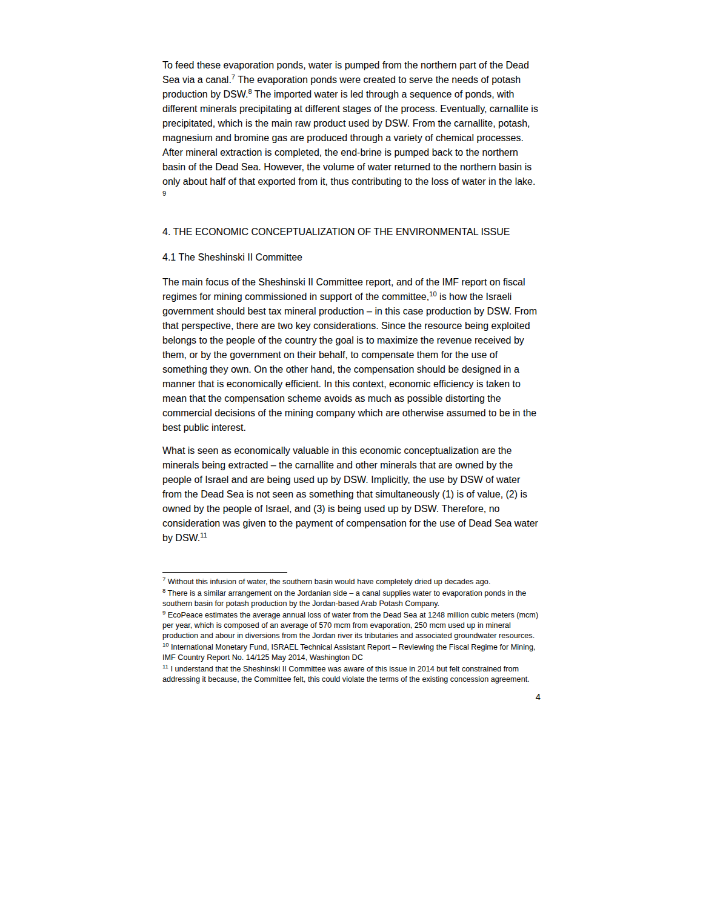To feed these evaporation ponds, water is pumped from the northern part of the Dead Sea via a canal.7 The evaporation ponds were created to serve the needs of potash production by DSW.8 The imported water is led through a sequence of ponds, with different minerals precipitating at different stages of the process. Eventually, carnallite is precipitated, which is the main raw product used by DSW. From the carnallite, potash, magnesium and bromine gas are produced through a variety of chemical processes. After mineral extraction is completed, the end-brine is pumped back to the northern basin of the Dead Sea. However, the volume of water returned to the northern basin is only about half of that exported from it, thus contributing to the loss of water in the lake. 9
4. THE ECONOMIC CONCEPTUALIZATION OF THE ENVIRONMENTAL ISSUE
4.1 The Sheshinski II Committee
The main focus of the Sheshinski II Committee report, and of the IMF report on fiscal regimes for mining commissioned in support of the committee,10 is how the Israeli government should best tax mineral production – in this case production by DSW. From that perspective, there are two key considerations. Since the resource being exploited belongs to the people of the country the goal is to maximize the revenue received by them, or by the government on their behalf, to compensate them for the use of something they own. On the other hand, the compensation should be designed in a manner that is economically efficient. In this context, economic efficiency is taken to mean that the compensation scheme avoids as much as possible distorting the commercial decisions of the mining company which are otherwise assumed to be in the best public interest.
What is seen as economically valuable in this economic conceptualization are the minerals being extracted – the carnallite and other minerals that are owned by the people of Israel and are being used up by DSW. Implicitly, the use by DSW of water from the Dead Sea is not seen as something that simultaneously (1) is of value, (2) is owned by the people of Israel, and (3) is being used up by DSW. Therefore, no consideration was given to the payment of compensation for the use of Dead Sea water by DSW.11
7 Without this infusion of water, the southern basin would have completely dried up decades ago.
8 There is a similar arrangement on the Jordanian side – a canal supplies water to evaporation ponds in the southern basin for potash production by the Jordan-based Arab Potash Company.
9 EcoPeace estimates the average annual loss of water from the Dead Sea at 1248 million cubic meters (mcm) per year, which is composed of an average of 570 mcm from evaporation, 250 mcm used up in mineral production and abour in diversions from the Jordan river its tributaries and associated groundwater resources.
10 International Monetary Fund, ISRAEL Technical Assistant Report – Reviewing the Fiscal Regime for Mining, IMF Country Report No. 14/125 May 2014, Washington DC
11 I understand that the Sheshinski II Committee was aware of this issue in 2014 but felt constrained from addressing it because, the Committee felt, this could violate the terms of the existing concession agreement.
4